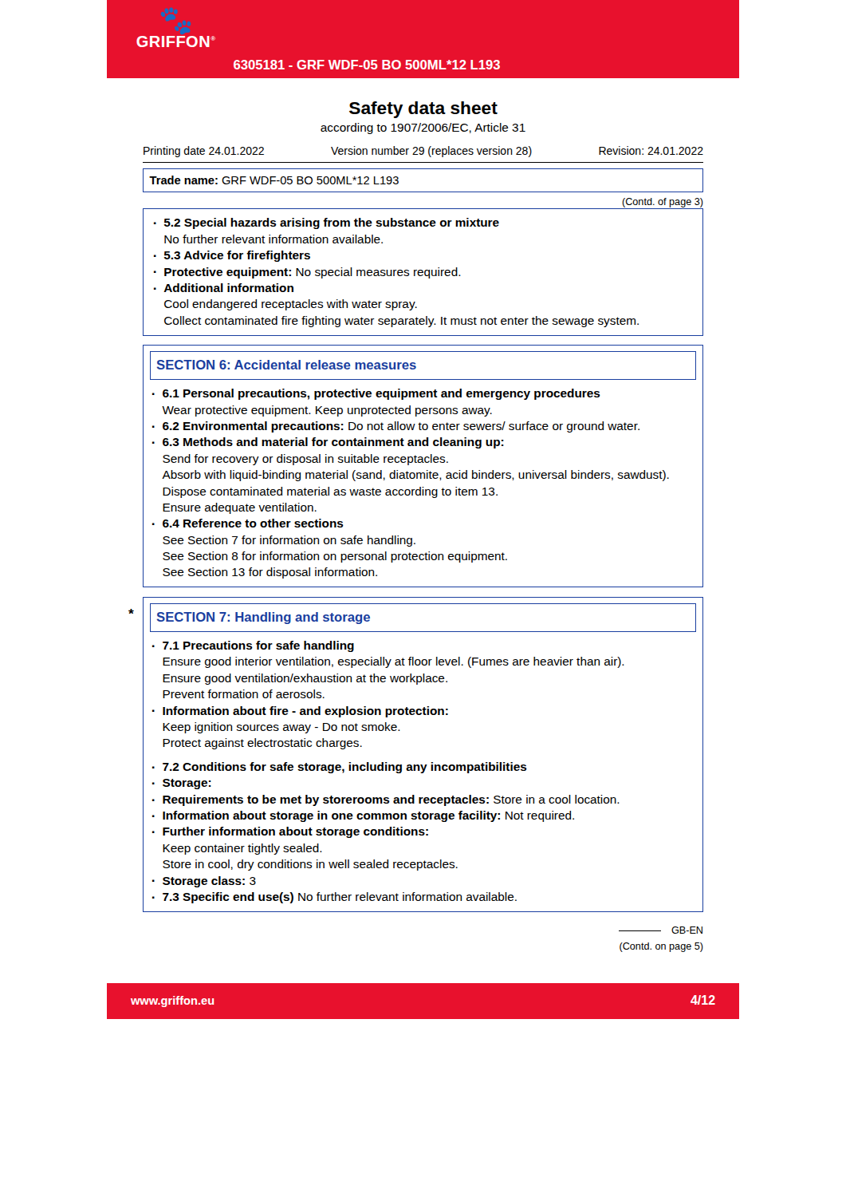🐾
GRIFFON®
6305181 - GRF WDF-05 BO 500ML*12 L193
Safety data sheet
according to 1907/2006/EC, Article 31
Printing date 24.01.2022 Version number 29 (replaces version 28) Revision: 24.01.2022
Trade name: GRF WDF-05 BO 500ML*12 L193
(Contd. of page 3)
5.2 Special hazards arising from the substance or mixture
No further relevant information available.
5.3 Advice for firefighters
Protective equipment: No special measures required.
Additional information
Cool endangered receptacles with water spray.
Collect contaminated fire fighting water separately. It must not enter the sewage system.
SECTION 6: Accidental release measures
6.1 Personal precautions, protective equipment and emergency procedures
Wear protective equipment. Keep unprotected persons away.
6.2 Environmental precautions: Do not allow to enter sewers/ surface or ground water.
6.3 Methods and material for containment and cleaning up:
Send for recovery or disposal in suitable receptacles.
Absorb with liquid-binding material (sand, diatomite, acid binders, universal binders, sawdust).
Dispose contaminated material as waste according to item 13.
Ensure adequate ventilation.
6.4 Reference to other sections
See Section 7 for information on safe handling.
See Section 8 for information on personal protection equipment.
See Section 13 for disposal information.
* SECTION 7: Handling and storage
7.1 Precautions for safe handling
Ensure good interior ventilation, especially at floor level. (Fumes are heavier than air).
Ensure good ventilation/exhaustion at the workplace.
Prevent formation of aerosols.
Information about fire - and explosion protection:
Keep ignition sources away - Do not smoke.
Protect against electrostatic charges.
7.2 Conditions for safe storage, including any incompatibilities
Storage:
Requirements to be met by storerooms and receptacles: Store in a cool location.
Information about storage in one common storage facility: Not required.
Further information about storage conditions:
Keep container tightly sealed.
Store in cool, dry conditions in well sealed receptacles.
Storage class: 3
7.3 Specific end use(s) No further relevant information available.
GB-EN
(Contd. on page 5)
www.griffon.eu 4/12